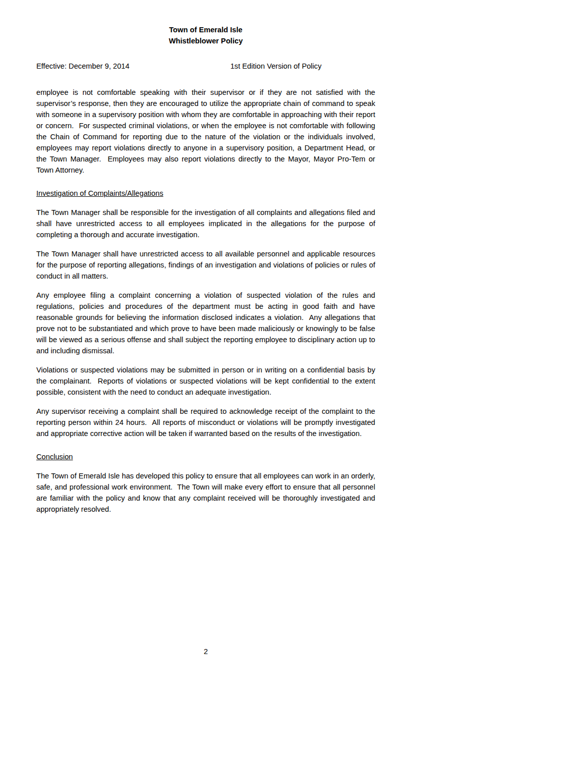Town of Emerald Isle Whistleblower Policy
Effective: December 9, 2014 1st Edition Version of Policy
employee is not comfortable speaking with their supervisor or if they are not satisfied with the supervisor’s response, then they are encouraged to utilize the appropriate chain of command to speak with someone in a supervisory position with whom they are comfortable in approaching with their report or concern. For suspected criminal violations, or when the employee is not comfortable with following the Chain of Command for reporting due to the nature of the violation or the individuals involved, employees may report violations directly to anyone in a supervisory position, a Department Head, or the Town Manager. Employees may also report violations directly to the Mayor, Mayor Pro-Tem or Town Attorney.
Investigation of Complaints/Allegations
The Town Manager shall be responsible for the investigation of all complaints and allegations filed and shall have unrestricted access to all employees implicated in the allegations for the purpose of completing a thorough and accurate investigation.
The Town Manager shall have unrestricted access to all available personnel and applicable resources for the purpose of reporting allegations, findings of an investigation and violations of policies or rules of conduct in all matters.
Any employee filing a complaint concerning a violation of suspected violation of the rules and regulations, policies and procedures of the department must be acting in good faith and have reasonable grounds for believing the information disclosed indicates a violation. Any allegations that prove not to be substantiated and which prove to have been made maliciously or knowingly to be false will be viewed as a serious offense and shall subject the reporting employee to disciplinary action up to and including dismissal.
Violations or suspected violations may be submitted in person or in writing on a confidential basis by the complainant. Reports of violations or suspected violations will be kept confidential to the extent possible, consistent with the need to conduct an adequate investigation.
Any supervisor receiving a complaint shall be required to acknowledge receipt of the complaint to the reporting person within 24 hours. All reports of misconduct or violations will be promptly investigated and appropriate corrective action will be taken if warranted based on the results of the investigation.
Conclusion
The Town of Emerald Isle has developed this policy to ensure that all employees can work in an orderly, safe, and professional work environment. The Town will make every effort to ensure that all personnel are familiar with the policy and know that any complaint received will be thoroughly investigated and appropriately resolved.
2